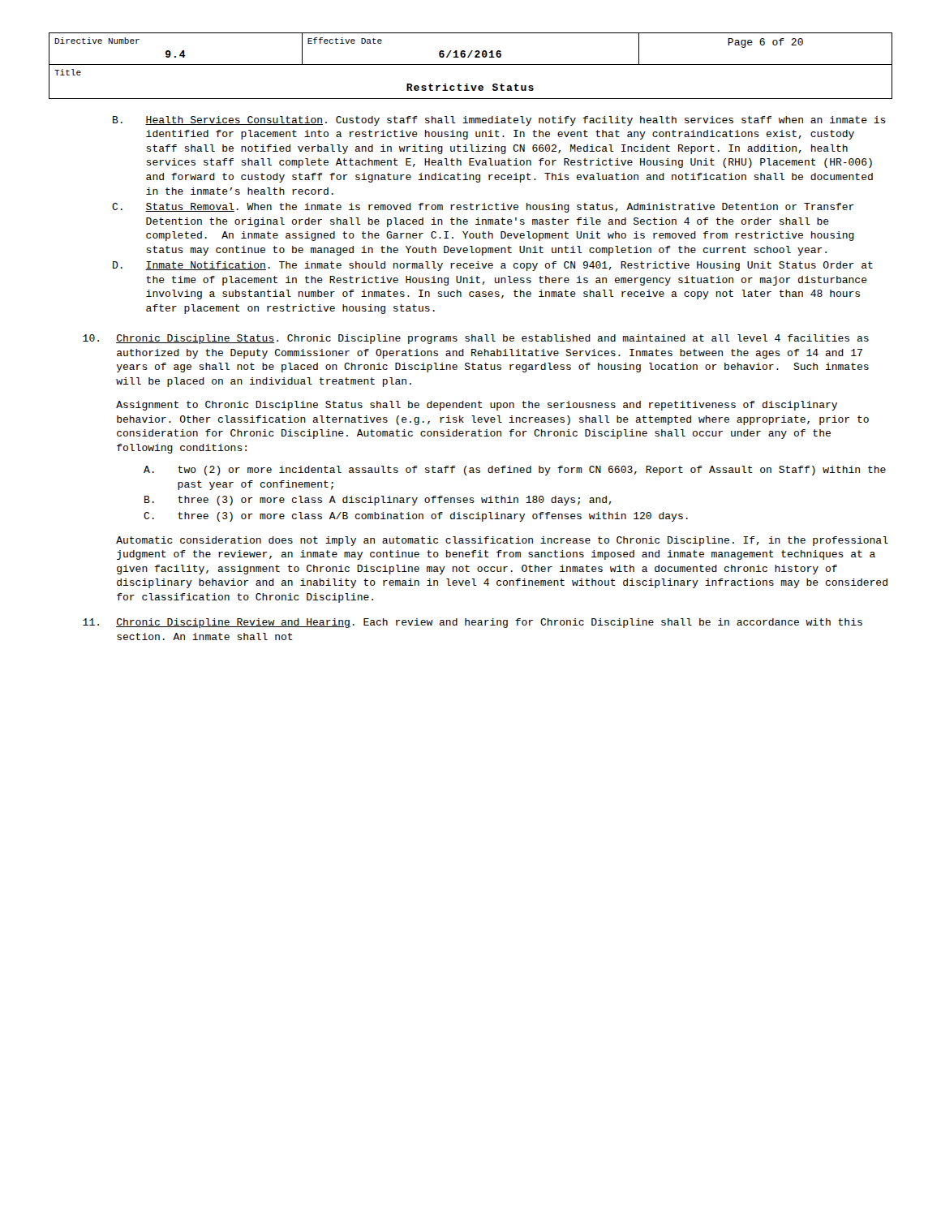| Directive Number 9.4 | Effective Date 6/16/2016 | Page 6 of 20 |
| Title Restrictive Status |
B. Health Services Consultation. Custody staff shall immediately notify facility health services staff when an inmate is identified for placement into a restrictive housing unit. In the event that any contraindications exist, custody staff shall be notified verbally and in writing utilizing CN 6602, Medical Incident Report. In addition, health services staff shall complete Attachment E, Health Evaluation for Restrictive Housing Unit (RHU) Placement (HR-006) and forward to custody staff for signature indicating receipt. This evaluation and notification shall be documented in the inmate’s health record.
C. Status Removal. When the inmate is removed from restrictive housing status, Administrative Detention or Transfer Detention the original order shall be placed in the inmate's master file and Section 4 of the order shall be completed. An inmate assigned to the Garner C.I. Youth Development Unit who is removed from restrictive housing status may continue to be managed in the Youth Development Unit until completion of the current school year.
D. Inmate Notification. The inmate should normally receive a copy of CN 9401, Restrictive Housing Unit Status Order at the time of placement in the Restrictive Housing Unit, unless there is an emergency situation or major disturbance involving a substantial number of inmates. In such cases, the inmate shall receive a copy not later than 48 hours after placement on restrictive housing status.
10. Chronic Discipline Status. Chronic Discipline programs shall be established and maintained at all level 4 facilities as authorized by the Deputy Commissioner of Operations and Rehabilitative Services. Inmates between the ages of 14 and 17 years of age shall not be placed on Chronic Discipline Status regardless of housing location or behavior. Such inmates will be placed on an individual treatment plan.
Assignment to Chronic Discipline Status shall be dependent upon the seriousness and repetitiveness of disciplinary behavior. Other classification alternatives (e.g., risk level increases) shall be attempted where appropriate, prior to consideration for Chronic Discipline. Automatic consideration for Chronic Discipline shall occur under any of the following conditions:
A. two (2) or more incidental assaults of staff (as defined by form CN 6603, Report of Assault on Staff) within the past year of confinement;
B. three (3) or more class A disciplinary offenses within 180 days; and,
C. three (3) or more class A/B combination of disciplinary offenses within 120 days.
Automatic consideration does not imply an automatic classification increase to Chronic Discipline. If, in the professional judgment of the reviewer, an inmate may continue to benefit from sanctions imposed and inmate management techniques at a given facility, assignment to Chronic Discipline may not occur. Other inmates with a documented chronic history of disciplinary behavior and an inability to remain in level 4 confinement without disciplinary infractions may be considered for classification to Chronic Discipline.
11. Chronic Discipline Review and Hearing. Each review and hearing for Chronic Discipline shall be in accordance with this section. An inmate shall not